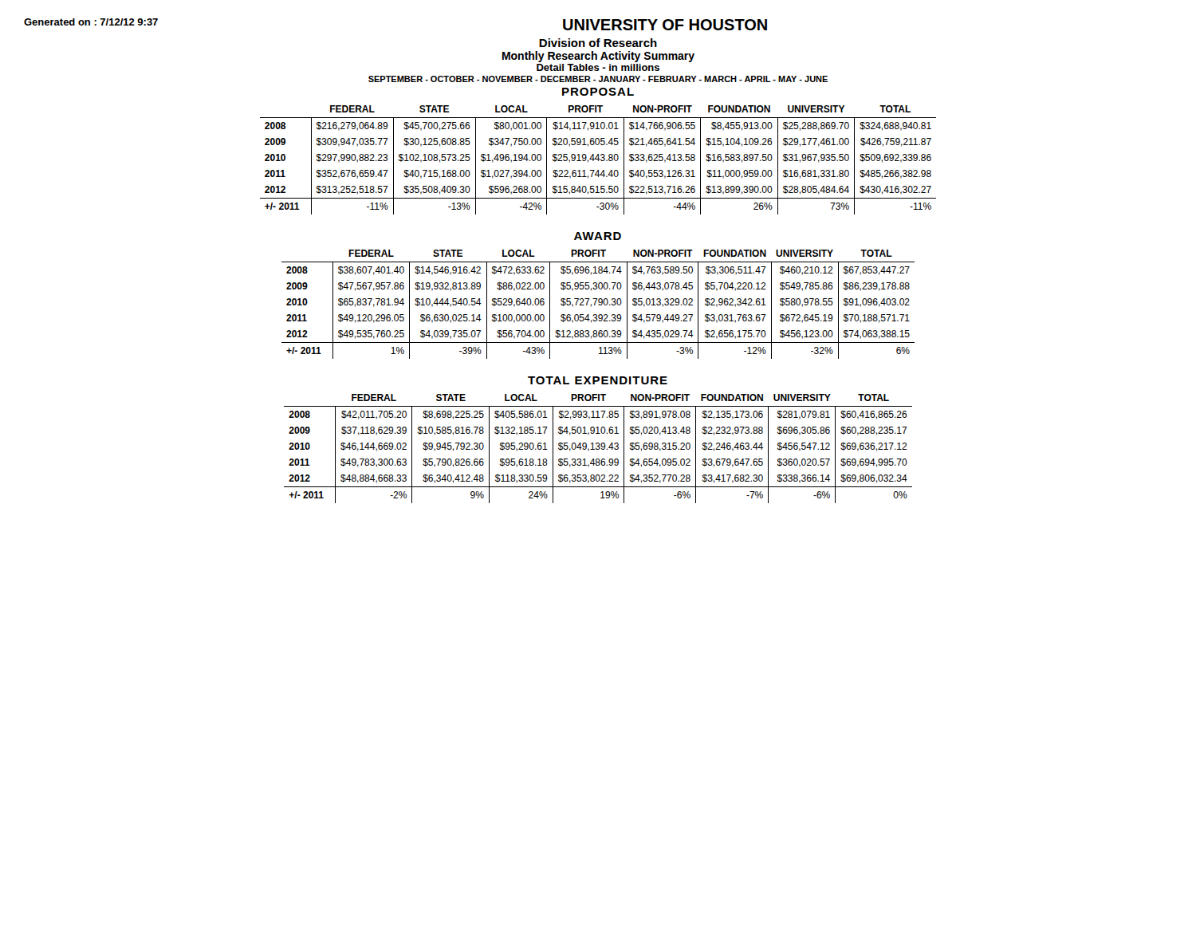Generated on : 7/12/12 9:37
UNIVERSITY OF HOUSTON
Division of Research
Monthly Research Activity Summary
Detail Tables - in millions
SEPTEMBER - OCTOBER - NOVEMBER - DECEMBER - JANUARY - FEBRUARY - MARCH - APRIL - MAY - JUNE
PROPOSAL
| | FEDERAL | STATE | LOCAL | PROFIT | NON-PROFIT | FOUNDATION | UNIVERSITY | TOTAL |
| --- | --- | --- | --- | --- | --- | --- | --- | --- |
| 2008 | $216,279,064.89 | $45,700,275.66 | $80,001.00 | $14,117,910.01 | $14,766,906.55 | $8,455,913.00 | $25,288,869.70 | $324,688,940.81 |
| 2009 | $309,947,035.77 | $30,125,608.85 | $347,750.00 | $20,591,605.45 | $21,465,641.54 | $15,104,109.26 | $29,177,461.00 | $426,759,211.87 |
| 2010 | $297,990,882.23 | $102,108,573.25 | $1,496,194.00 | $25,919,443.80 | $33,625,413.58 | $16,583,897.50 | $31,967,935.50 | $509,692,339.86 |
| 2011 | $352,676,659.47 | $40,715,168.00 | $1,027,394.00 | $22,611,744.40 | $40,553,126.31 | $11,000,959.00 | $16,681,331.80 | $485,266,382.98 |
| 2012 | $313,252,518.57 | $35,508,409.30 | $596,268.00 | $15,840,515.50 | $22,513,716.26 | $13,899,390.00 | $28,805,484.64 | $430,416,302.27 |
| +/- 2011 | -11% | -13% | -42% | -30% | -44% | 26% | 73% | -11% |
AWARD
| | FEDERAL | STATE | LOCAL | PROFIT | NON-PROFIT | FOUNDATION | UNIVERSITY | TOTAL |
| --- | --- | --- | --- | --- | --- | --- | --- | --- |
| 2008 | $38,607,401.40 | $14,546,916.42 | $472,633.62 | $5,696,184.74 | $4,763,589.50 | $3,306,511.47 | $460,210.12 | $67,853,447.27 |
| 2009 | $47,567,957.86 | $19,932,813.89 | $86,022.00 | $5,955,300.70 | $6,443,078.45 | $5,704,220.12 | $549,785.86 | $86,239,178.88 |
| 2010 | $65,837,781.94 | $10,444,540.54 | $529,640.06 | $5,727,790.30 | $5,013,329.02 | $2,962,342.61 | $580,978.55 | $91,096,403.02 |
| 2011 | $49,120,296.05 | $6,630,025.14 | $100,000.00 | $6,054,392.39 | $4,579,449.27 | $3,031,763.67 | $672,645.19 | $70,188,571.71 |
| 2012 | $49,535,760.25 | $4,039,735.07 | $56,704.00 | $12,883,860.39 | $4,435,029.74 | $2,656,175.70 | $456,123.00 | $74,063,388.15 |
| +/- 2011 | 1% | -39% | -43% | 113% | -3% | -12% | -32% | 6% |
TOTAL EXPENDITURE
| | FEDERAL | STATE | LOCAL | PROFIT | NON-PROFIT | FOUNDATION | UNIVERSITY | TOTAL |
| --- | --- | --- | --- | --- | --- | --- | --- | --- |
| 2008 | $42,011,705.20 | $8,698,225.25 | $405,586.01 | $2,993,117.85 | $3,891,978.08 | $2,135,173.06 | $281,079.81 | $60,416,865.26 |
| 2009 | $37,118,629.39 | $10,585,816.78 | $132,185.17 | $4,501,910.61 | $5,020,413.48 | $2,232,973.88 | $696,305.86 | $60,288,235.17 |
| 2010 | $46,144,669.02 | $9,945,792.30 | $95,290.61 | $5,049,139.43 | $5,698,315.20 | $2,246,463.44 | $456,547.12 | $69,636,217.12 |
| 2011 | $49,783,300.63 | $5,790,826.66 | $95,618.18 | $5,331,486.99 | $4,654,095.02 | $3,679,647.65 | $360,020.57 | $69,694,995.70 |
| 2012 | $48,884,668.33 | $6,340,412.48 | $118,330.59 | $6,353,802.22 | $4,352,770.28 | $3,417,682.30 | $338,366.14 | $69,806,032.34 |
| +/- 2011 | -2% | 9% | 24% | 19% | -6% | -7% | -6% | 0% |